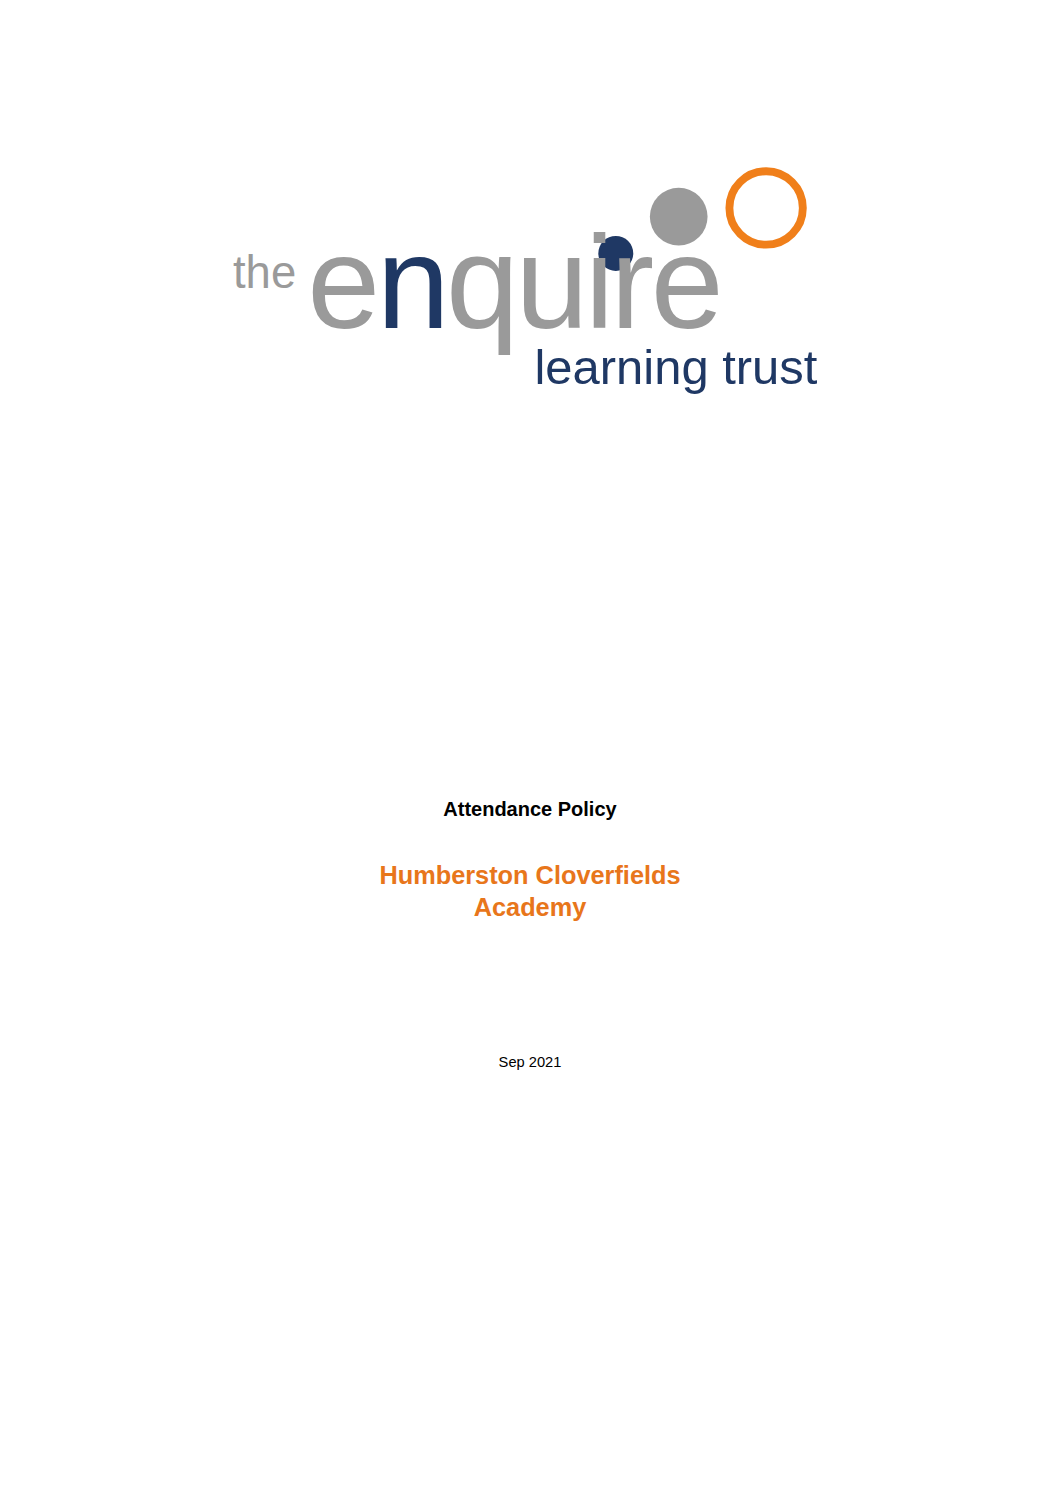the enquire learning trust
Attendance Policy
Humberston Cloverfields
Academy
Sep 2021